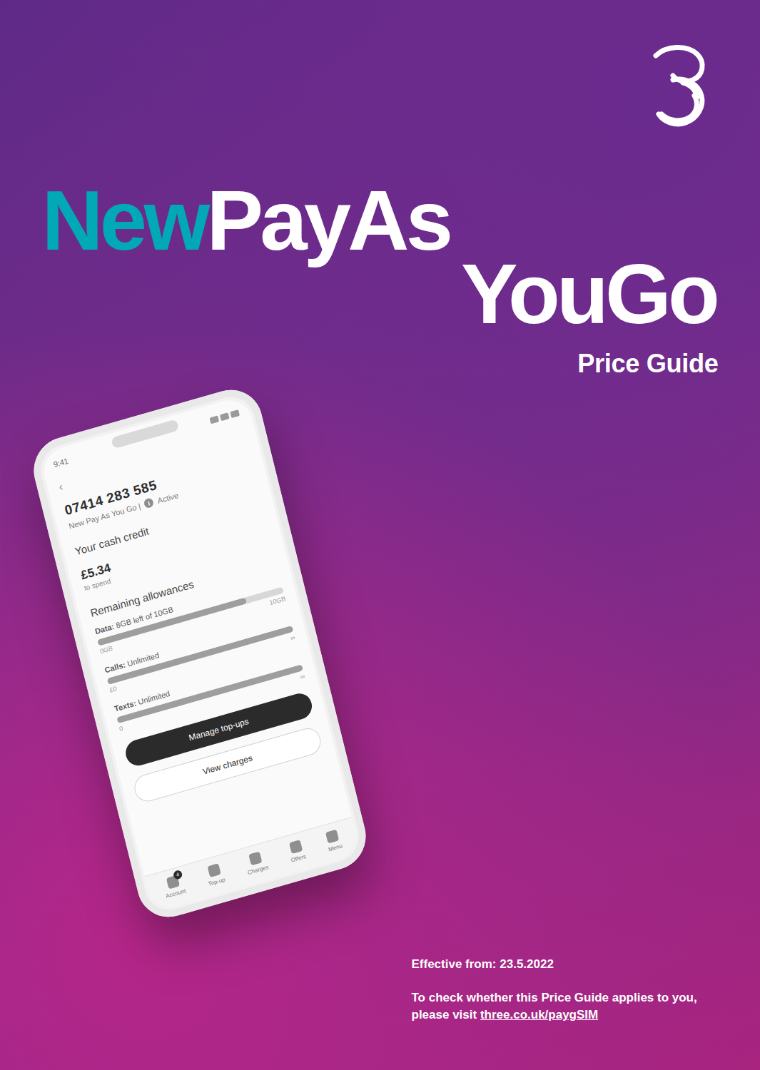New PayAs YouGo
Price Guide
9:41
‹
07414 283 585
New Pay As You Go | i Active
Your cash credit
£5.34 to spend
Remaining allowances
Data: 8GB left of 10GB
0GB 10GB
Calls: Unlimited
£0∞
Texts: Unlimited
0∞
Manage top-ups View charges
Account
Top-up
Charges
Offers
Menu
Effective from: 23.5.2022
To check whether this Price Guide applies to you, please visit three.co.uk/paygSIM